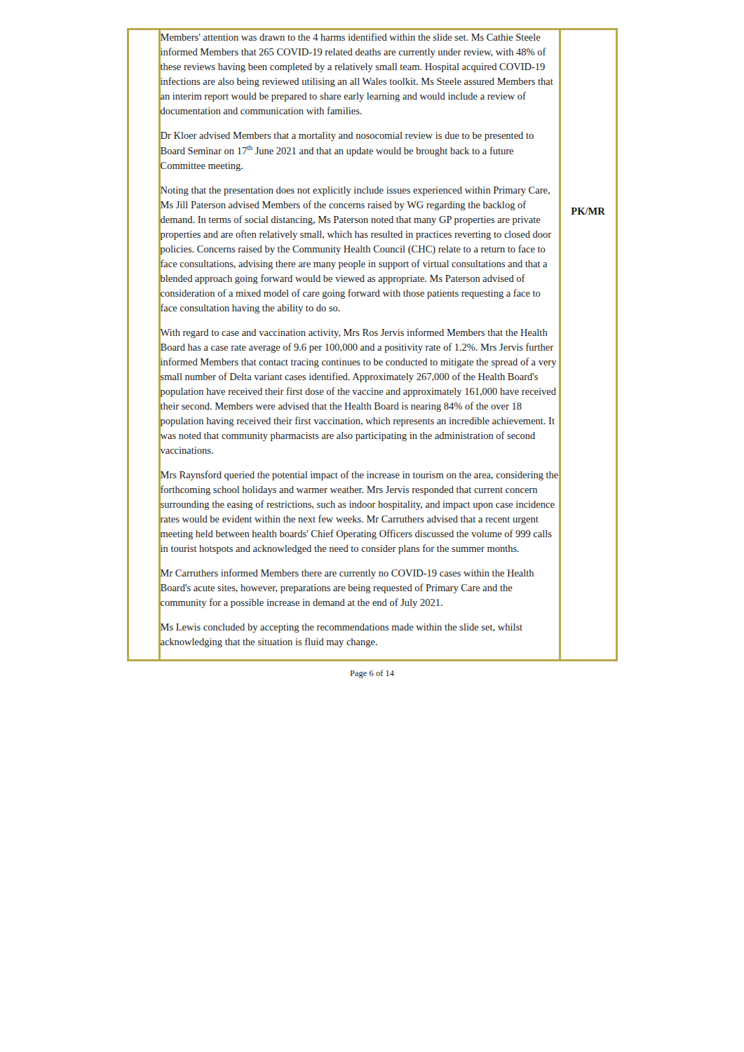| | Members' attention was drawn to the 4 harms identified within the slide set. Ms Cathie Steele informed Members that 265 COVID-19 related deaths are currently under review, with 48% of these reviews having been completed by a relatively small team. Hospital acquired COVID-19 infections are also being reviewed utilising an all Wales toolkit. Ms Steele assured Members that an interim report would be prepared to share early learning and would include a review of documentation and communication with families. Dr Kloer advised Members that a mortality and nosocomial review is due to be presented to Board Seminar on 17 th June 2021 and that an update would be brought back to a future Committee meeting. Noting that the presentation does not explicitly include issues experienced within Primary Care, Ms Jill Paterson advised Members of the concerns raised by WG regarding the backlog of demand. In terms of social distancing, Ms Paterson noted that many GP properties are private properties and are often relatively small, which has resulted in practices reverting to closed door policies. Concerns raised by the Community Health Council (CHC) relate to a return to face to face consultations, advising there are many people in support of virtual consultations and that a blended approach going forward would be viewed as appropriate. Ms Paterson advised of consideration of a mixed model of care going forward with those patients requesting a face to face consultation having the ability to do so. With regard to case and vaccination activity, Mrs Ros Jervis informed Members that the Health Board has a case rate average of 9.6 per 100,000 and a positivity rate of 1.2%. Mrs Jervis further informed Members that contact tracing continues to be conducted to mitigate the spread of a very small number of Delta variant cases identified. Approximately 267,000 of the Health Board's population have received their first dose of the vaccine and approximately 161,000 have received their second. Members were advised that the Health Board is nearing 84% of the over 18 population having received their first vaccination, which represents an incredible achievement. It was noted that community pharmacists are also participating in the administration of second vaccinations. Mrs Raynsford queried the potential impact of the increase in tourism on the area, considering the forthcoming school holidays and warmer weather. Mrs Jervis responded that current concern surrounding the easing of restrictions, such as indoor hospitality, and impact upon case incidence rates would be evident within the next few weeks. Mr Carruthers advised that a recent urgent meeting held between health boards' Chief Operating Officers discussed the volume of 999 calls in tourist hotspots and acknowledged the need to consider plans for the summer months. Mr Carruthers informed Members there are currently no COVID-19 cases within the Health Board's acute sites, however, preparations are being requested of Primary Care and the community for a possible increase in demand at the end of July 2021. Ms Lewis concluded by accepting the recommendations made within the slide set, whilst acknowledging that the situation is fluid may change. | PK/MR |
Page 6 of 14